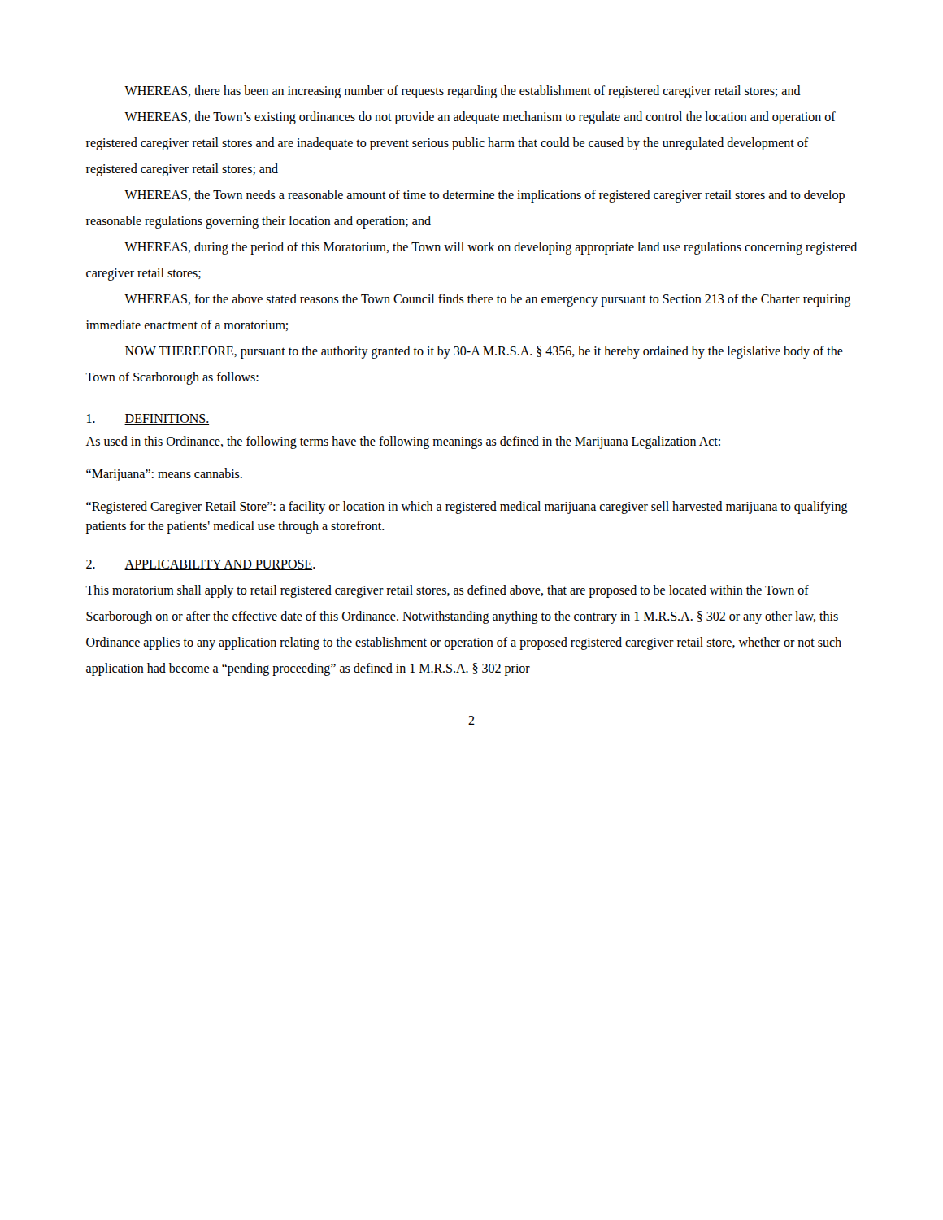WHEREAS, there has been an increasing number of requests regarding the establishment of registered caregiver retail stores; and
WHEREAS, the Town’s existing ordinances do not provide an adequate mechanism to regulate and control the location and operation of registered caregiver retail stores and are inadequate to prevent serious public harm that could be caused by the unregulated development of registered caregiver retail stores; and
WHEREAS, the Town needs a reasonable amount of time to determine the implications of registered caregiver retail stores and to develop reasonable regulations governing their location and operation; and
WHEREAS, during the period of this Moratorium, the Town will work on developing appropriate land use regulations concerning registered caregiver retail stores;
WHEREAS, for the above stated reasons the Town Council finds there to be an emergency pursuant to Section 213 of the Charter requiring immediate enactment of a moratorium;
NOW THEREFORE, pursuant to the authority granted to it by 30-A M.R.S.A. § 4356, be it hereby ordained by the legislative body of the Town of Scarborough as follows:
1. DEFINITIONS.
As used in this Ordinance, the following terms have the following meanings as defined in the Marijuana Legalization Act:
“Marijuana”: means cannabis.
“Registered Caregiver Retail Store”: a facility or location in which a registered medical marijuana caregiver sell harvested marijuana to qualifying patients for the patients' medical use through a storefront.
2. APPLICABILITY AND PURPOSE.
This moratorium shall apply to retail registered caregiver retail stores, as defined above, that are proposed to be located within the Town of Scarborough on or after the effective date of this Ordinance. Notwithstanding anything to the contrary in 1 M.R.S.A. § 302 or any other law, this Ordinance applies to any application relating to the establishment or operation of a proposed registered caregiver retail store, whether or not such application had become a “pending proceeding” as defined in 1 M.R.S.A. § 302 prior
2